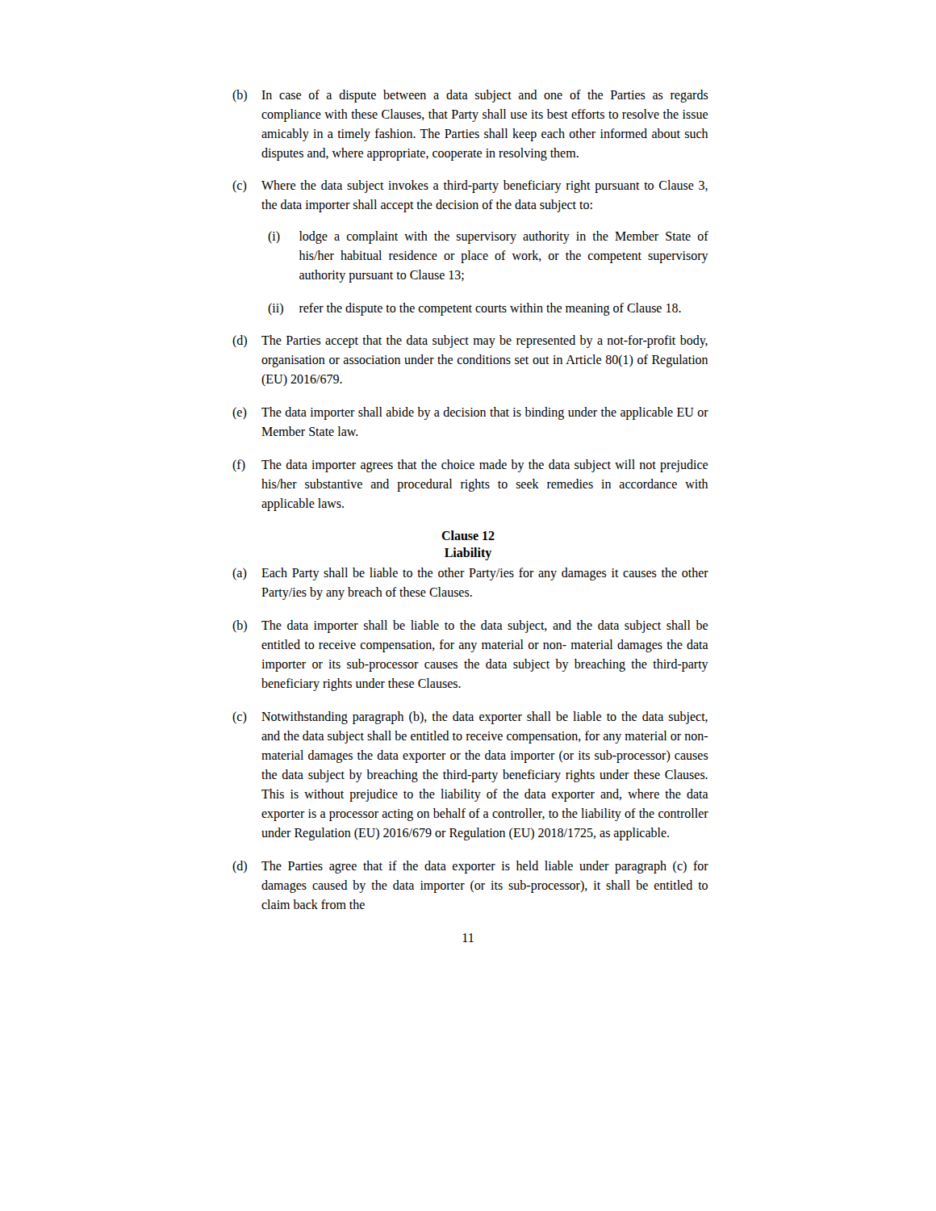(b)
In case of a dispute between a data subject and one of the Parties as regards compliance with these Clauses, that Party shall use its best efforts to resolve the issue amicably in a timely fashion. The Parties shall keep each other informed about such disputes and, where appropriate, cooperate in resolving them.
(c)
Where the data subject invokes a third-party beneficiary right pursuant to Clause 3, the data importer shall accept the decision of the data subject to:
(i)
lodge a complaint with the supervisory authority in the Member State of his/her habitual residence or place of work, or the competent supervisory authority pursuant to Clause 13;
(ii)
refer the dispute to the competent courts within the meaning of Clause 18.
(d)
The Parties accept that the data subject may be represented by a not-for-profit body, organisation or association under the conditions set out in Article 80(1) of Regulation (EU) 2016/679.
(e)
The data importer shall abide by a decision that is binding under the applicable EU or Member State law.
(f)
The data importer agrees that the choice made by the data subject will not prejudice his/her substantive and procedural rights to seek remedies in accordance with applicable laws.
Clause 12
Liability
(a)
Each Party shall be liable to the other Party/ies for any damages it causes the other Party/ies by any breach of these Clauses.
(b)
The data importer shall be liable to the data subject, and the data subject shall be entitled to receive compensation, for any material or non- material damages the data importer or its sub-processor causes the data subject by breaching the third-party beneficiary rights under these Clauses.
(c)
Notwithstanding paragraph (b), the data exporter shall be liable to the data subject, and the data subject shall be entitled to receive compensation, for any material or non-material damages the data exporter or the data importer (or its sub-processor) causes the data subject by breaching the third-party beneficiary rights under these Clauses. This is without prejudice to the liability of the data exporter and, where the data exporter is a processor acting on behalf of a controller, to the liability of the controller under Regulation (EU) 2016/679 or Regulation (EU) 2018/1725, as applicable.
(d)
The Parties agree that if the data exporter is held liable under paragraph (c) for damages caused by the data importer (or its sub-processor), it shall be entitled to claim back from the
11